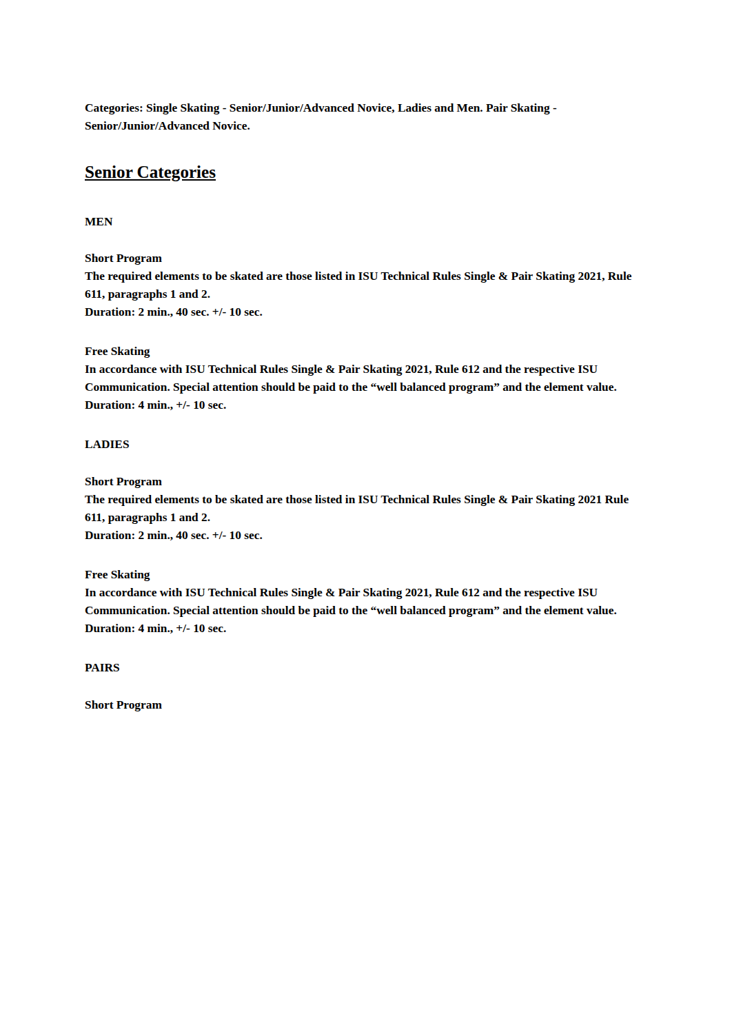Categories: Single Skating - Senior/Junior/Advanced Novice, Ladies and Men. Pair Skating - Senior/Junior/Advanced Novice.
Senior Categories
MEN
Short Program
The required elements to be skated are those listed in ISU Technical Rules Single & Pair Skating 2021, Rule 611, paragraphs 1 and 2.
Duration: 2 min., 40 sec. +/- 10 sec.
Free Skating
In accordance with ISU Technical Rules Single & Pair Skating 2021, Rule 612 and the respective ISU Communication. Special attention should be paid to the “well balanced program” and the element value.
Duration: 4 min., +/- 10 sec.
LADIES
Short Program
The required elements to be skated are those listed in ISU Technical Rules Single & Pair Skating 2021 Rule 611, paragraphs 1 and 2.
Duration: 2 min., 40 sec. +/- 10 sec.
Free Skating
In accordance with ISU Technical Rules Single & Pair Skating 2021, Rule 612 and the respective ISU Communication. Special attention should be paid to the “well balanced program” and the element value.
Duration: 4 min., +/- 10 sec.
PAIRS
Short Program